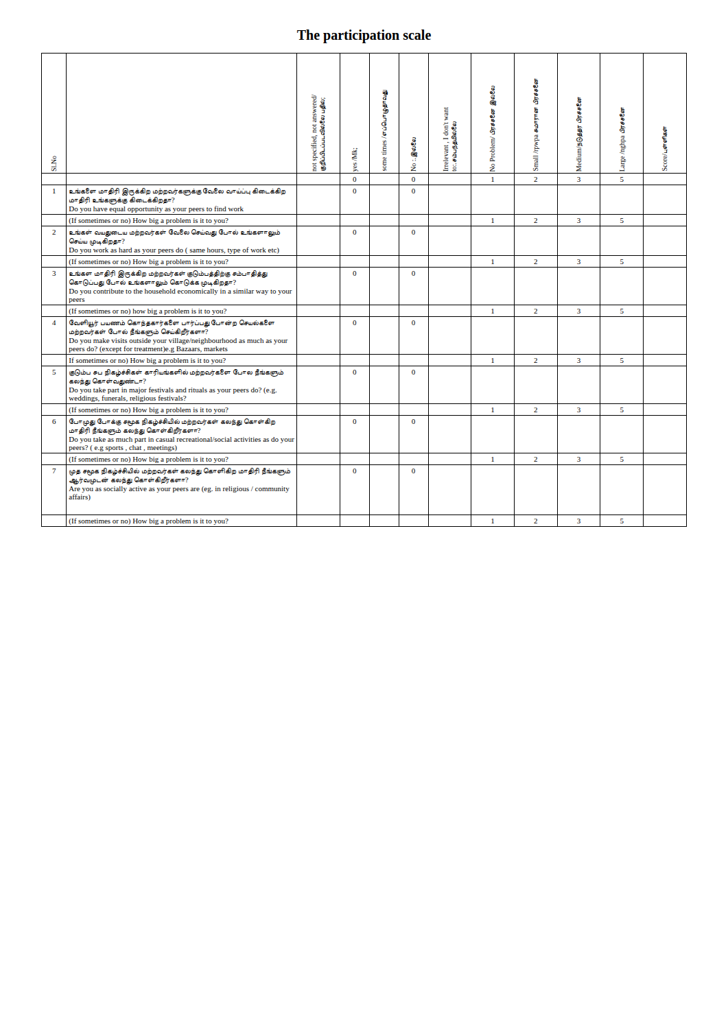The participation scale
| Sl.No | | not specified, not answered/ குறிப்பிடப்படவில்லை பதில்; | yes /Mk; | some times /எப்பொழுதாவது | No :.இல்லை | Irrelevant , I don't want to:.சம்பந்தமில்லை | No Problem/ பிரச்சனை இல்லை | Small /rpwpa சுமாரான பிரச்சனை | Medium/நடுத்தர பிரச்சனை | Large /nghpa பிரச்சனை | Score/புள்ளிகள் |
| --- | --- | --- | --- | --- | --- | --- | --- | --- | --- | --- | --- |
| | | | 0 | | 0 | | 1 | 2 | 3 | 5 | |
| 1 | உங்களை மாதிரி இருக்கிற மற்றவர்களுக்கு வேலை வாய்ப்பு கிடைக்கிற மாதிரி உங்களுக்கு கிடைக்கிறதா? Do you have equal opportunity as your peers to find work | | 0 | | 0 | | | | | | |
| | (If sometimes or no) How big a problem is it to you? | | | | | | 1 | 2 | 3 | 5 | |
| 2 | உங்கள் வயதுடைய மற்றவர்கள் வேலை செய்வது போல் உங்களாலும் செய்ய முடிகிறதா? Do you work as hard as your peers do ( same hours, type of work etc) | | 0 | | 0 | | | | | | |
| | (If sometimes or no) How big a problem is it to you? | | | | | | 1 | 2 | 3 | 5 | |
| 3 | உங்கள மாதிரி இருக்கிற மற்றவர்கள் குடும்பத்திற்கு சம்பாதித்து கொடுப்பது போல் உங்களாலும் கொடுக்க முடிகிறதா? Do you contribute to the household economically in a similar way to your peers | | 0 | | 0 | | | | | | |
| | (If sometimes or no) how big a problem is it to you? | | | | | | 1 | 2 | 3 | 5 | |
| 4 | வேளியூர் பயணம் கொந்தகார்களை பார்ப்பது போன்ற செயல்களை மற்றவர்கள் போல் நீங்களும் செய்கிறீர்களா? Do you make visits outside your village/neighbourhood as much as your peers do? (except for treatment)e.g Bazaars, markets | | 0 | | 0 | | | | | | |
| | If sometimes or no) How big a problem is it to you? | | | | | | 1 | 2 | 3 | 5 | |
| 5 | குடும்ப சுப நிகழ்ச்சிகள் காரியங்களில் மற்றவர்களை போல நீங்களும் கலந்து கொள்வதுண்டா? Do you take part in major festivals and rituals as your peers do? (e.g. weddings, funerals, religious festivals? | | 0 | | 0 | | | | | | |
| | (If sometimes or no) How big a problem is it to you? | | | | | | 1 | 2 | 3 | 5 | |
| 6 | போமுது போக்கு சமூக நிகழ்ச்சியில் மற்றவர்கள் கலந்து கொள்கிற மாதிரி நீங்களும் கலந்து கொள்கிறீர்களா? Do you take as much part in casual recreational/social activities as do your peers? ( e.g sports , chat , meetings) | | 0 | | 0 | | | | | | |
| | (If sometimes or no) How big a problem is it to you? | | | | | | 1 | 2 | 3 | 5 | |
| 7 | முத சமூக நிகழ்ச்சியில் மற்றவர்கள் கலந்து கொளிகிற மாதிரி நீங்களும் ஆர்வமுடன் கலந்து கொள்கிறீர்களா? Are you as socially active as your peers are (eg. in religious / community affairs) | | 0 | | 0 | | | | | | |
| | (If sometimes or no) How big a problem is it to you? | | | | | | 1 | 2 | 3 | 5 | |